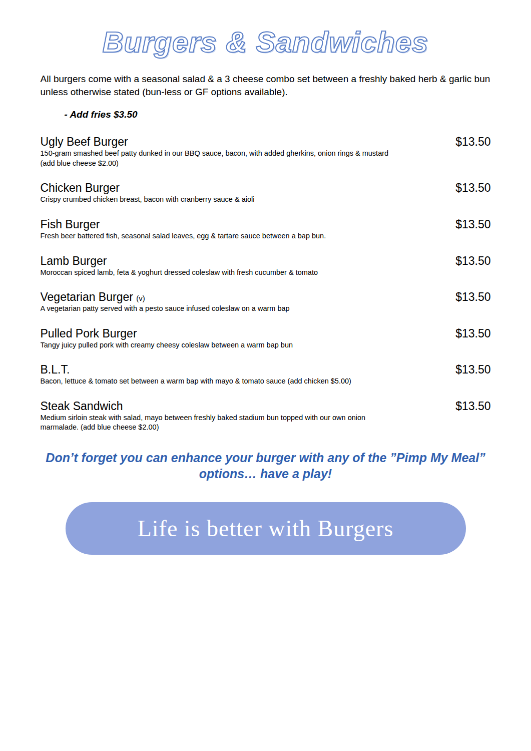Burgers & Sandwiches
All burgers come with a seasonal salad & a 3 cheese combo set between a freshly baked herb & garlic bun unless otherwise stated (bun-less or GF options available).
- Add fries $3.50
Ugly Beef Burger
$13.50
150-gram smashed beef patty dunked in our BBQ sauce, bacon, with added gherkins, onion rings & mustard (add blue cheese $2.00)
Chicken Burger
$13.50
Crispy crumbed chicken breast, bacon with cranberry sauce & aioli
Fish Burger
$13.50
Fresh beer battered fish, seasonal salad leaves, egg & tartare sauce between a bap bun.
Lamb Burger
$13.50
Moroccan spiced lamb, feta & yoghurt dressed coleslaw with fresh cucumber & tomato
Vegetarian Burger (v)
$13.50
A vegetarian patty served with a pesto sauce infused coleslaw on a warm bap
Pulled Pork Burger
$13.50
Tangy juicy pulled pork with creamy cheesy coleslaw between a warm bap bun
B.L.T.
$13.50
Bacon, lettuce & tomato set between a warm bap with mayo & tomato sauce (add chicken $5.00)
Steak Sandwich
$13.50
Medium sirloin steak with salad, mayo between freshly baked stadium bun topped with our own onion marmalade. (add blue cheese $2.00)
Don’t forget you can enhance your burger with any of the ”Pimp My Meal” options… have a play!
Life is better with Burgers